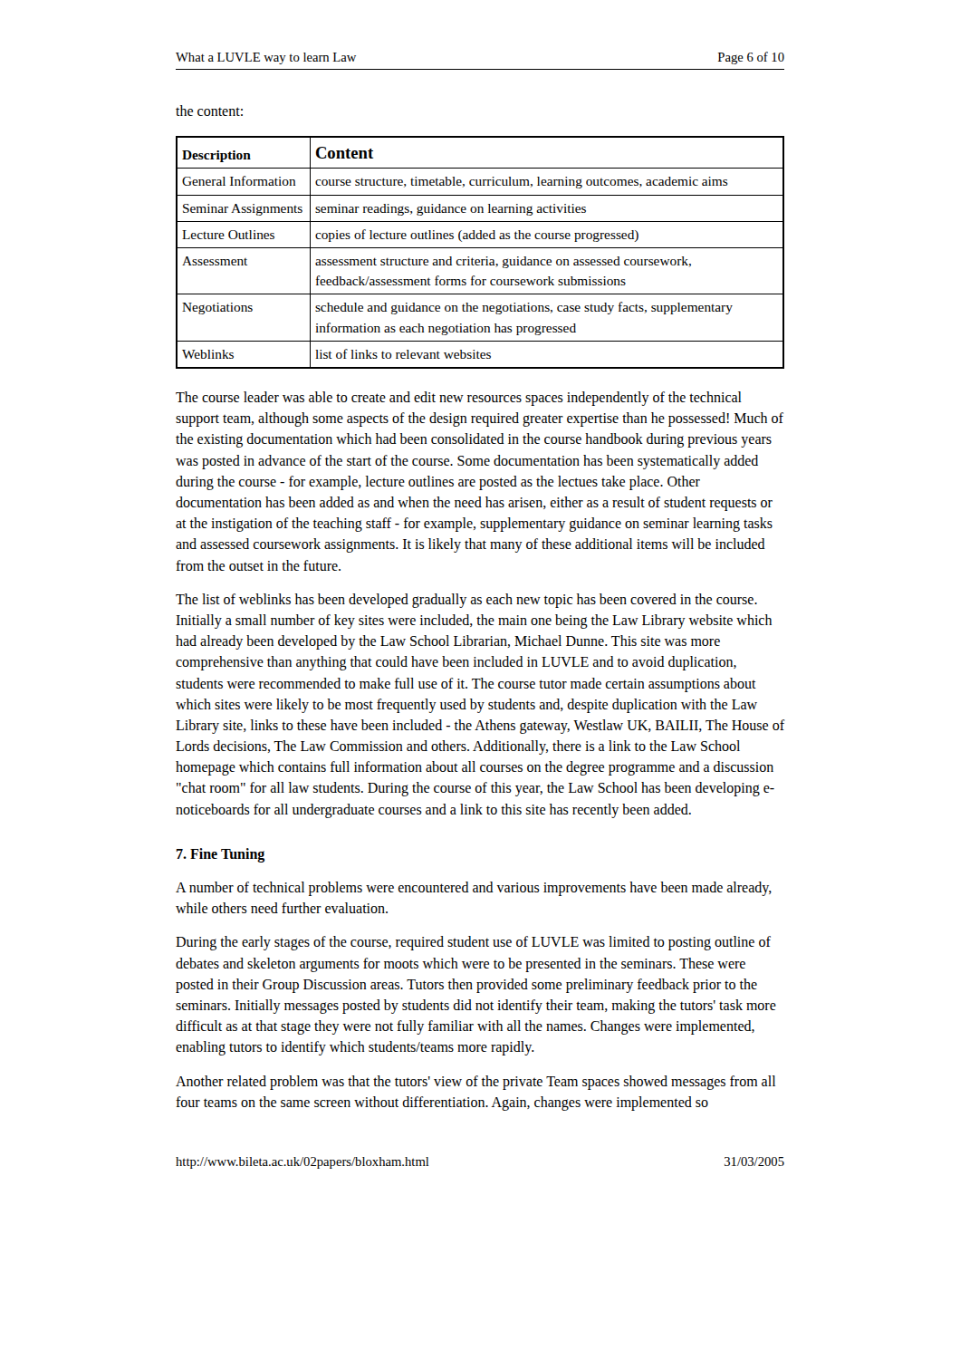What a LUVLE way to learn Law Page 6 of 10
the content:
| Description | Content |
| --- | --- |
| General Information | course structure, timetable, curriculum, learning outcomes, academic aims |
| Seminar Assignments | seminar readings, guidance on learning activities |
| Lecture Outlines | copies of lecture outlines (added as the course progressed) |
| Assessment | assessment structure and criteria, guidance on assessed coursework, feedback/assessment forms for coursework submissions |
| Negotiations | schedule and guidance on the negotiations, case study facts, supplementary information as each negotiation has progressed |
| Weblinks | list of links to relevant websites |
The course leader was able to create and edit new resources spaces independently of the technical support team, although some aspects of the design required greater expertise than he possessed! Much of the existing documentation which had been consolidated in the course handbook during previous years was posted in advance of the start of the course. Some documentation has been systematically added during the course - for example, lecture outlines are posted as the lectues take place. Other documentation has been added as and when the need has arisen, either as a result of student requests or at the instigation of the teaching staff - for example, supplementary guidance on seminar learning tasks and assessed coursework assignments. It is likely that many of these additional items will be included from the outset in the future.
The list of weblinks has been developed gradually as each new topic has been covered in the course. Initially a small number of key sites were included, the main one being the Law Library website which had already been developed by the Law School Librarian, Michael Dunne. This site was more comprehensive than anything that could have been included in LUVLE and to avoid duplication, students were recommended to make full use of it. The course tutor made certain assumptions about which sites were likely to be most frequently used by students and, despite duplication with the Law Library site, links to these have been included - the Athens gateway, Westlaw UK, BAILII, The House of Lords decisions, The Law Commission and others. Additionally, there is a link to the Law School homepage which contains full information about all courses on the degree programme and a discussion "chat room" for all law students. During the course of this year, the Law School has been developing e-noticeboards for all undergraduate courses and a link to this site has recently been added.
7. Fine Tuning
A number of technical problems were encountered and various improvements have been made already, while others need further evaluation.
During the early stages of the course, required student use of LUVLE was limited to posting outline of debates and skeleton arguments for moots which were to be presented in the seminars. These were posted in their Group Discussion areas. Tutors then provided some preliminary feedback prior to the seminars. Initially messages posted by students did not identify their team, making the tutors' task more difficult as at that stage they were not fully familiar with all the names. Changes were implemented, enabling tutors to identify which students/teams more rapidly.
Another related problem was that the tutors' view of the private Team spaces showed messages from all four teams on the same screen without differentiation. Again, changes were implemented so
http://www.bileta.ac.uk/02papers/bloxham.html 31/03/2005